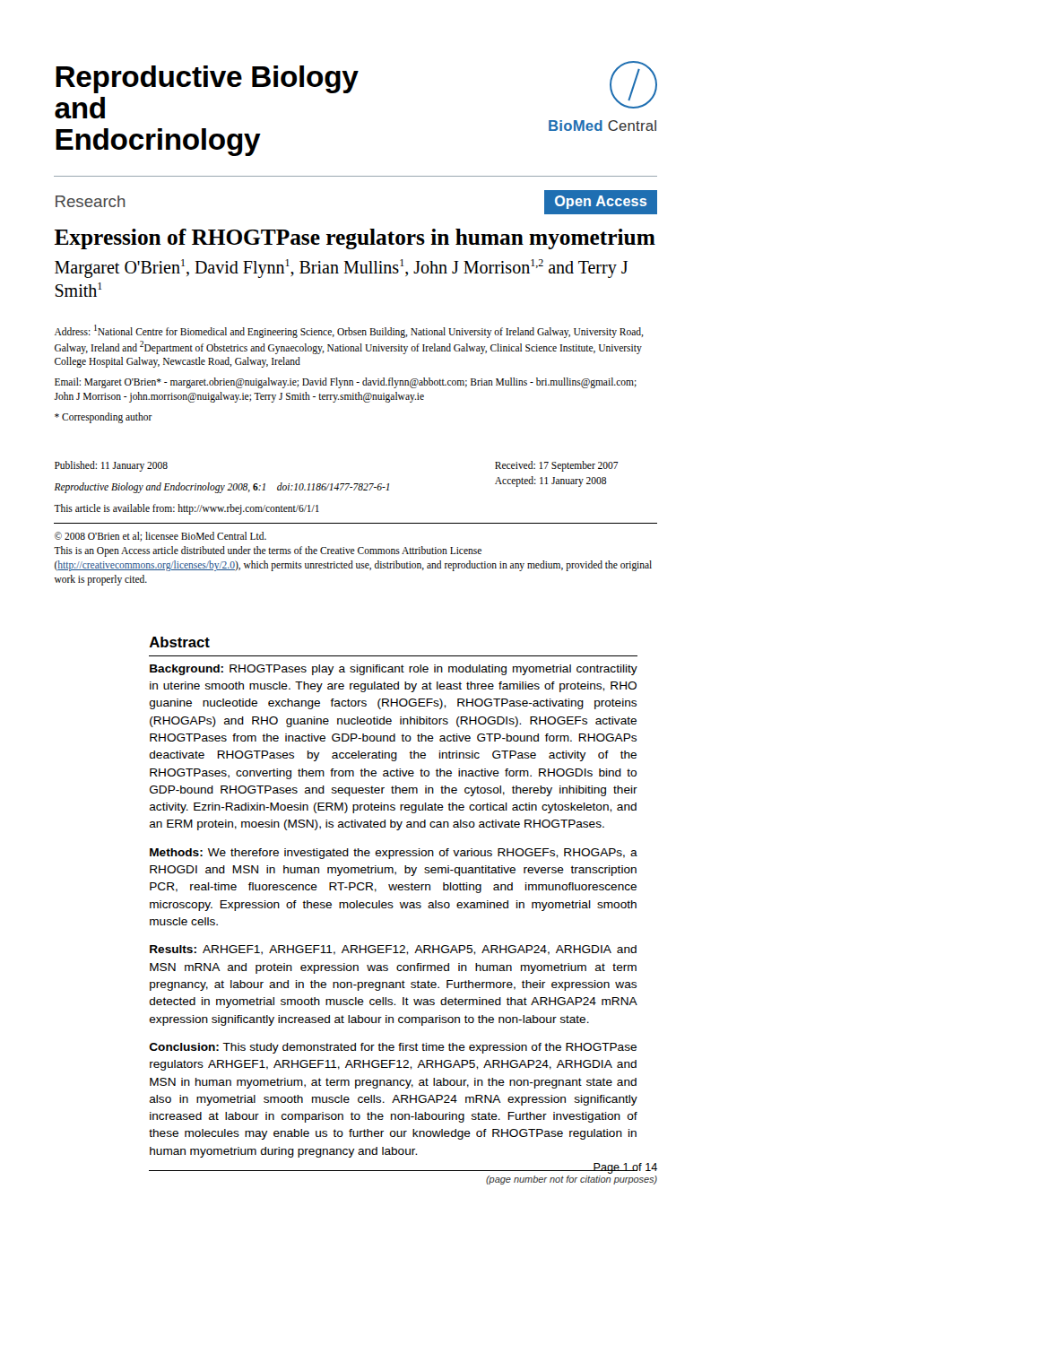Reproductive Biology and
Endocrinology
BioMed Central
Research
Open Access
Expression of RHOGTPase regulators in human myometrium
Margaret O'Brien1, David Flynn1, Brian Mullins1, John J Morrison1,2 and Terry J Smith1
Address: 1National Centre for Biomedical and Engineering Science, Orbsen Building, National University of Ireland Galway, University Road, Galway, Ireland and 2Department of Obstetrics and Gynaecology, National University of Ireland Galway, Clinical Science Institute, University College Hospital Galway, Newcastle Road, Galway, Ireland
Email: Margaret O'Brien* - margaret.obrien@nuigalway.ie; David Flynn - david.flynn@abbott.com; Brian Mullins - bri.mullins@gmail.com; John J Morrison - john.morrison@nuigalway.ie; Terry J Smith - terry.smith@nuigalway.ie
* Corresponding author
Published: 11 January 2008
Reproductive Biology and Endocrinology 2008, 6:1 doi:10.1186/1477-7827-6-1
This article is available from: http://www.rbej.com/content/6/1/1
Received: 17 September 2007
Accepted: 11 January 2008
© 2008 O'Brien et al; licensee BioMed Central Ltd.
This is an Open Access article distributed under the terms of the Creative Commons Attribution License (http://creativecommons.org/licenses/by/2.0), which permits unrestricted use, distribution, and reproduction in any medium, provided the original work is properly cited.
Abstract
Background: RHOGTPases play a significant role in modulating myometrial contractility in uterine smooth muscle. They are regulated by at least three families of proteins, RHO guanine nucleotide exchange factors (RHOGEFs), RHOGTPase-activating proteins (RHOGAPs) and RHO guanine nucleotide inhibitors (RHOGDIs). RHOGEFs activate RHOGTPases from the inactive GDP-bound to the active GTP-bound form. RHOGAPs deactivate RHOGTPases by accelerating the intrinsic GTPase activity of the RHOGTPases, converting them from the active to the inactive form. RHOGDIs bind to GDP-bound RHOGTPases and sequester them in the cytosol, thereby inhibiting their activity. Ezrin-Radixin-Moesin (ERM) proteins regulate the cortical actin cytoskeleton, and an ERM protein, moesin (MSN), is activated by and can also activate RHOGTPases.
Methods: We therefore investigated the expression of various RHOGEFs, RHOGAPs, a RHOGDI and MSN in human myometrium, by semi-quantitative reverse transcription PCR, real-time fluorescence RT-PCR, western blotting and immunofluorescence microscopy. Expression of these molecules was also examined in myometrial smooth muscle cells.
Results: ARHGEF1, ARHGEF11, ARHGEF12, ARHGAP5, ARHGAP24, ARHGDIA and MSN mRNA and protein expression was confirmed in human myometrium at term pregnancy, at labour and in the non-pregnant state. Furthermore, their expression was detected in myometrial smooth muscle cells. It was determined that ARHGAP24 mRNA expression significantly increased at labour in comparison to the non-labour state.
Conclusion: This study demonstrated for the first time the expression of the RHOGTPase regulators ARHGEF1, ARHGEF11, ARHGEF12, ARHGAP5, ARHGAP24, ARHGDIA and MSN in human myometrium, at term pregnancy, at labour, in the non-pregnant state and also in myometrial smooth muscle cells. ARHGAP24 mRNA expression significantly increased at labour in comparison to the non-labouring state. Further investigation of these molecules may enable us to further our knowledge of RHOGTPase regulation in human myometrium during pregnancy and labour.
Page 1 of 14
(page number not for citation purposes)